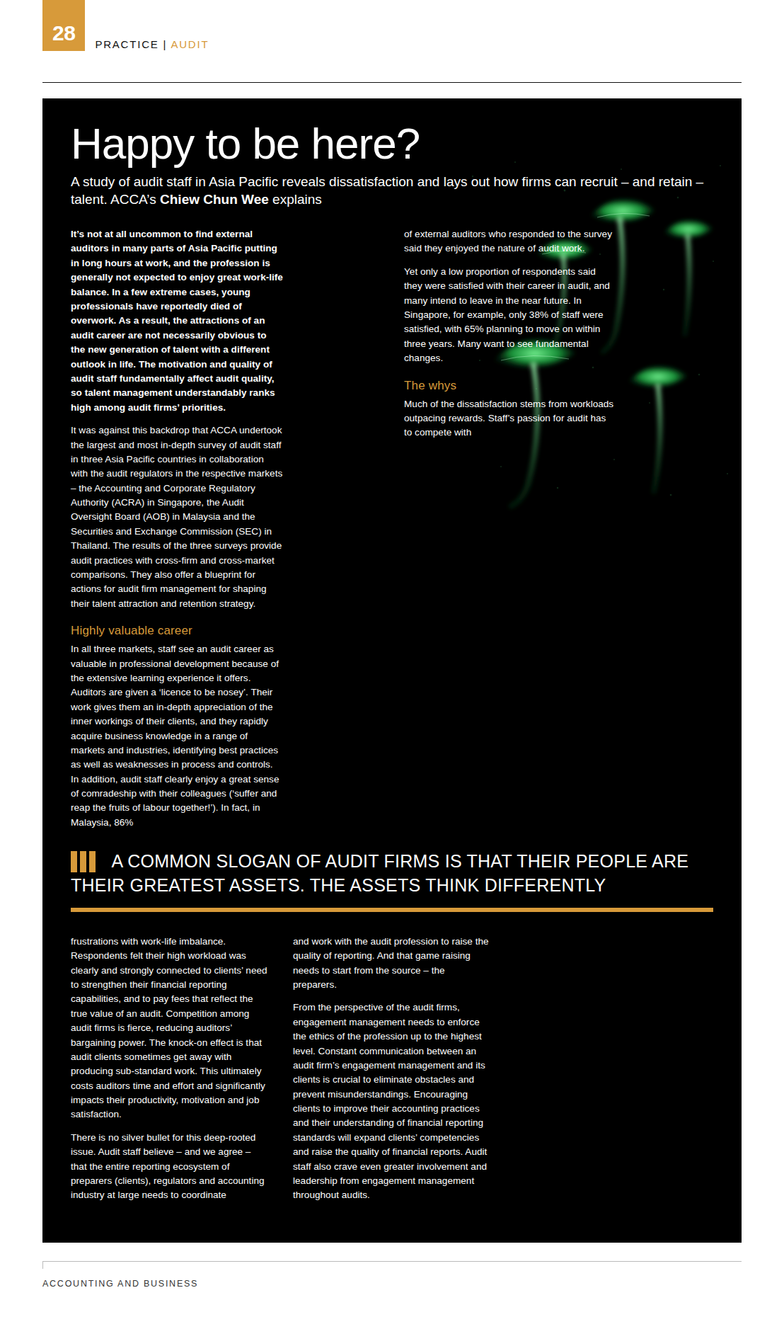28
PRACTICE | AUDIT
Happy to be here?
A study of audit staff in Asia Pacific reveals dissatisfaction and lays out how firms can recruit – and retain – talent. ACCA’s Chiew Chun Wee explains
It’s not at all uncommon to find external auditors in many parts of Asia Pacific putting in long hours at work, and the profession is generally not expected to enjoy great work-life balance. In a few extreme cases, young professionals have reportedly died of overwork. As a result, the attractions of an audit career are not necessarily obvious to the new generation of talent with a different outlook in life. The motivation and quality of audit staff fundamentally affect audit quality, so talent management understandably ranks high among audit firms’ priorities.
It was against this backdrop that ACCA undertook the largest and most in-depth survey of audit staff in three Asia Pacific countries in collaboration with the audit regulators in the respective markets – the Accounting and Corporate Regulatory Authority (ACRA) in Singapore, the Audit Oversight Board (AOB) in Malaysia and the Securities and Exchange Commission (SEC) in Thailand. The results of the three surveys provide audit practices with cross-firm and cross-market comparisons. They also offer a blueprint for actions for audit firm management for shaping their talent attraction and retention strategy.
Highly valuable career
In all three markets, staff see an audit career as valuable in professional development because of the extensive learning experience it offers. Auditors are given a ‘licence to be nosey’. Their work gives them an in-depth appreciation of the inner workings of their clients, and they rapidly acquire business knowledge in a range of markets and industries, identifying best practices as well as weaknesses in process and controls. In addition, audit staff clearly enjoy a great sense of comradeship with their colleagues (‘suffer and reap the fruits of labour together!’). In fact, in Malaysia, 86%
of external auditors who responded to the survey said they enjoyed the nature of audit work.
Yet only a low proportion of respondents said they were satisfied with their career in audit, and many intend to leave in the near future. In Singapore, for example, only 38% of staff were satisfied, with 65% planning to move on within three years. Many want to see fundamental changes.
The whys
Much of the dissatisfaction stems from workloads outpacing rewards. Staff’s passion for audit has to compete with
A common slogan of audit firms is that their people are their greatest assets. The assets think differently
frustrations with work-life imbalance. Respondents felt their high workload was clearly and strongly connected to clients’ need to strengthen their financial reporting capabilities, and to pay fees that reflect the true value of an audit. Competition among audit firms is fierce, reducing auditors’ bargaining power. The knock-on effect is that audit clients sometimes get away with producing sub-standard work. This ultimately costs auditors time and effort and significantly impacts their productivity, motivation and job satisfaction.
There is no silver bullet for this deep-rooted issue. Audit staff believe – and we agree – that the entire reporting ecosystem of preparers (clients), regulators and accounting industry at large needs to coordinate
and work with the audit profession to raise the quality of reporting. And that game raising needs to start from the source – the preparers.
From the perspective of the audit firms, engagement management needs to enforce the ethics of the profession up to the highest level. Constant communication between an audit firm’s engagement management and its clients is crucial to eliminate obstacles and prevent misunderstandings. Encouraging clients to improve their accounting practices and their understanding of financial reporting standards will expand clients’ competencies and raise the quality of financial reports. Audit staff also crave even greater involvement and leadership from engagement management throughout audits.
ACCOUNTING AND BUSINESS